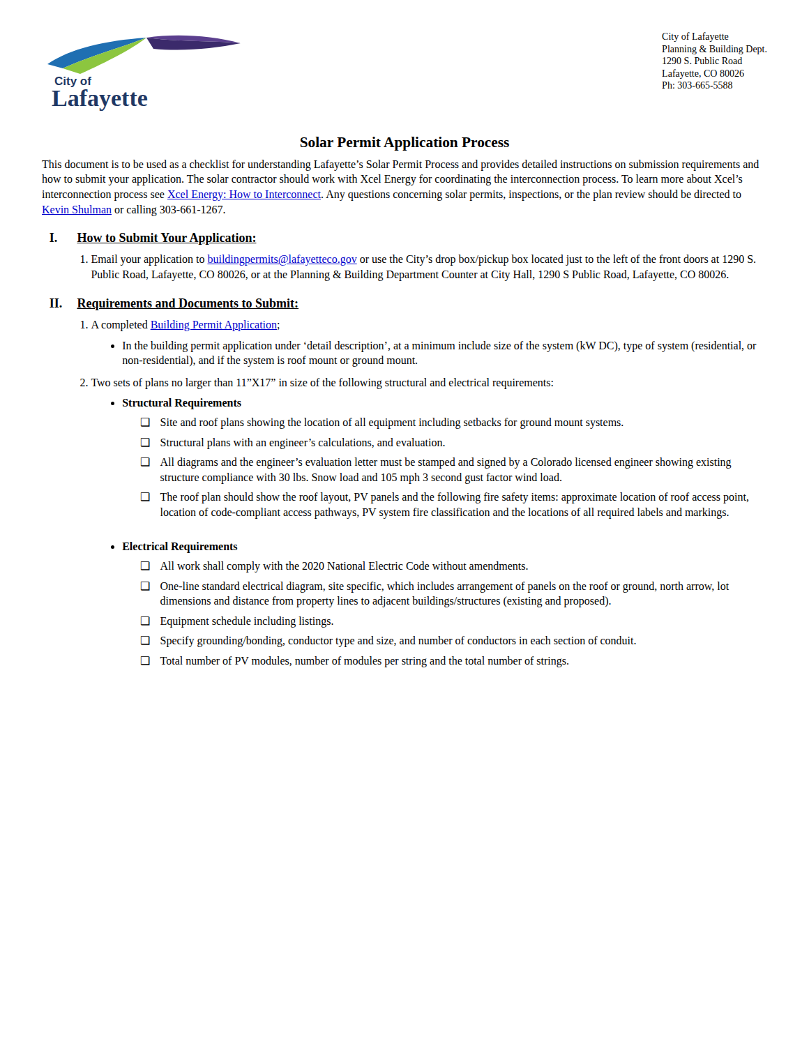City of Lafayette
City of Lafayette
Planning & Building Dept.
1290 S. Public Road
Lafayette, CO 80026
Ph: 303-665-5588
Solar Permit Application Process
This document is to be used as a checklist for understanding Lafayette’s Solar Permit Process and provides detailed instructions on submission requirements and how to submit your application. The solar contractor should work with Xcel Energy for coordinating the interconnection process. To learn more about Xcel’s interconnection process see Xcel Energy: How to Interconnect. Any questions concerning solar permits, inspections, or the plan review should be directed to Kevin Shulman or calling 303-661-1267.
How to Submit Your Application:
Email your application to buildingpermits@lafayetteco.gov or use the City’s drop box/pickup box located just to the left of the front doors at 1290 S. Public Road, Lafayette, CO 80026, or at the Planning & Building Department Counter at City Hall, 1290 S Public Road, Lafayette, CO 80026.
Requirements and Documents to Submit:
A completed Building Permit Application;
In the building permit application under ‘detail description’, at a minimum include size of the system (kW DC), type of system (residential, or non-residential), and if the system is roof mount or ground mount.
Two sets of plans no larger than 11”X17” in size of the following structural and electrical requirements:
Structural Requirements
Site and roof plans showing the location of all equipment including setbacks for ground mount systems.
Structural plans with an engineer’s calculations, and evaluation.
All diagrams and the engineer’s evaluation letter must be stamped and signed by a Colorado licensed engineer showing existing structure compliance with 30 lbs. Snow load and 105 mph 3 second gust factor wind load.
The roof plan should show the roof layout, PV panels and the following fire safety items: approximate location of roof access point, location of code-compliant access pathways, PV system fire classification and the locations of all required labels and markings.
Electrical Requirements
All work shall comply with the 2020 National Electric Code without amendments.
One-line standard electrical diagram, site specific, which includes arrangement of panels on the roof or ground, north arrow, lot dimensions and distance from property lines to adjacent buildings/structures (existing and proposed).
Equipment schedule including listings.
Specify grounding/bonding, conductor type and size, and number of conductors in each section of conduit.
Total number of PV modules, number of modules per string and the total number of strings.